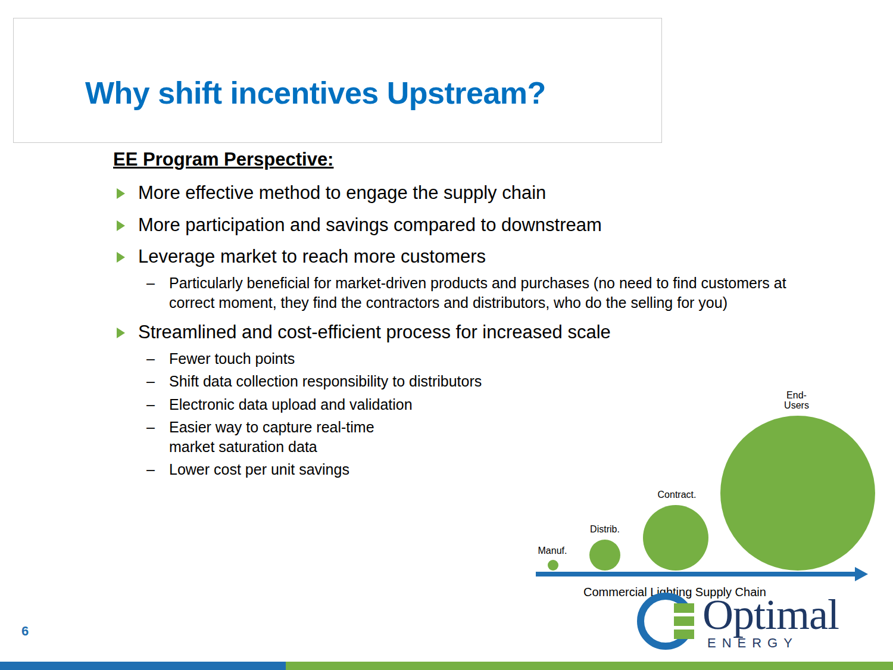Why shift incentives Upstream?
EE Program Perspective:
More effective method to engage the supply chain
More participation and savings compared to downstream
Leverage market to reach more customers
Particularly beneficial for market-driven products and purchases (no need to find customers at correct moment, they find the contractors and distributors, who do the selling for you)
Streamlined and cost-efficient process for increased scale
Fewer touch points
Shift data collection responsibility to distributors
Electronic data upload and validation
Easier way to capture real-time
market saturation data
Lower cost per unit savings
Manuf.
Distrib.
Contract.
End-
Users
Commercial Lighting Supply Chain
6
Optimal
ENERGY